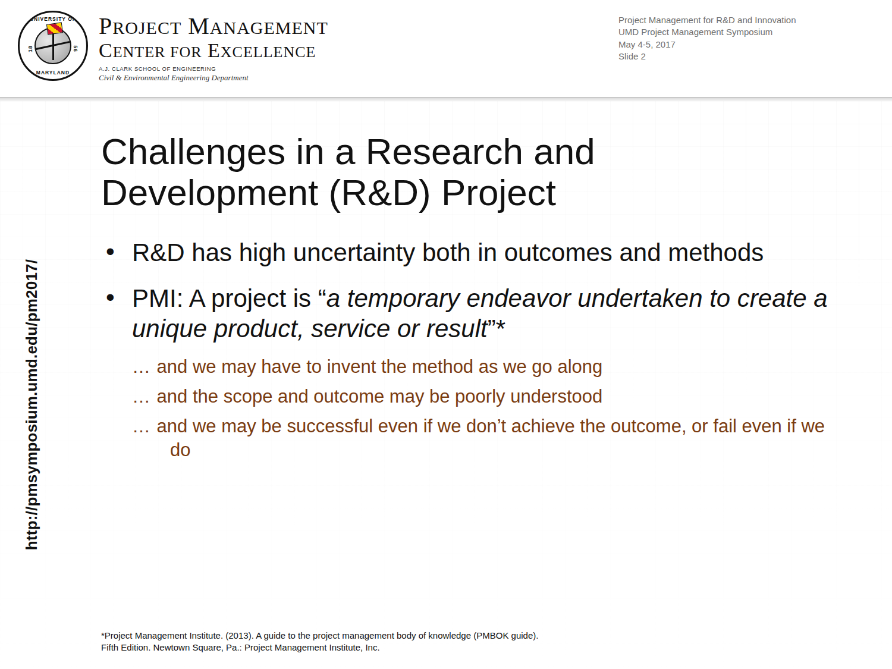UNIVERSITY OF MARYLAND 18 56
PROJECT MANAGEMENT
CENTER FOR EXCELLENCE
A.J. Clark School of Engineering
Civil & Environmental Engineering Department
Project Management for R&D and Innovation
UMD Project Management Symposium
May 4-5, 2017
Slide 2
http://pmsymposium.umd.edu/pm2017/
Challenges in a Research and Development (R&D) Project
R&D has high uncertainty both in outcomes and methods
PMI: A project is “a temporary endeavor undertaken to create a unique product, service or result”*
… and we may have to invent the method as we go along
… and the scope and outcome may be poorly understood
… and we may be successful even if we don’t achieve the outcome, or fail even if we do
*Project Management Institute. (2013). A guide to the project management body of knowledge (PMBOK guide).
Fifth Edition. Newtown Square, Pa.: Project Management Institute, Inc.